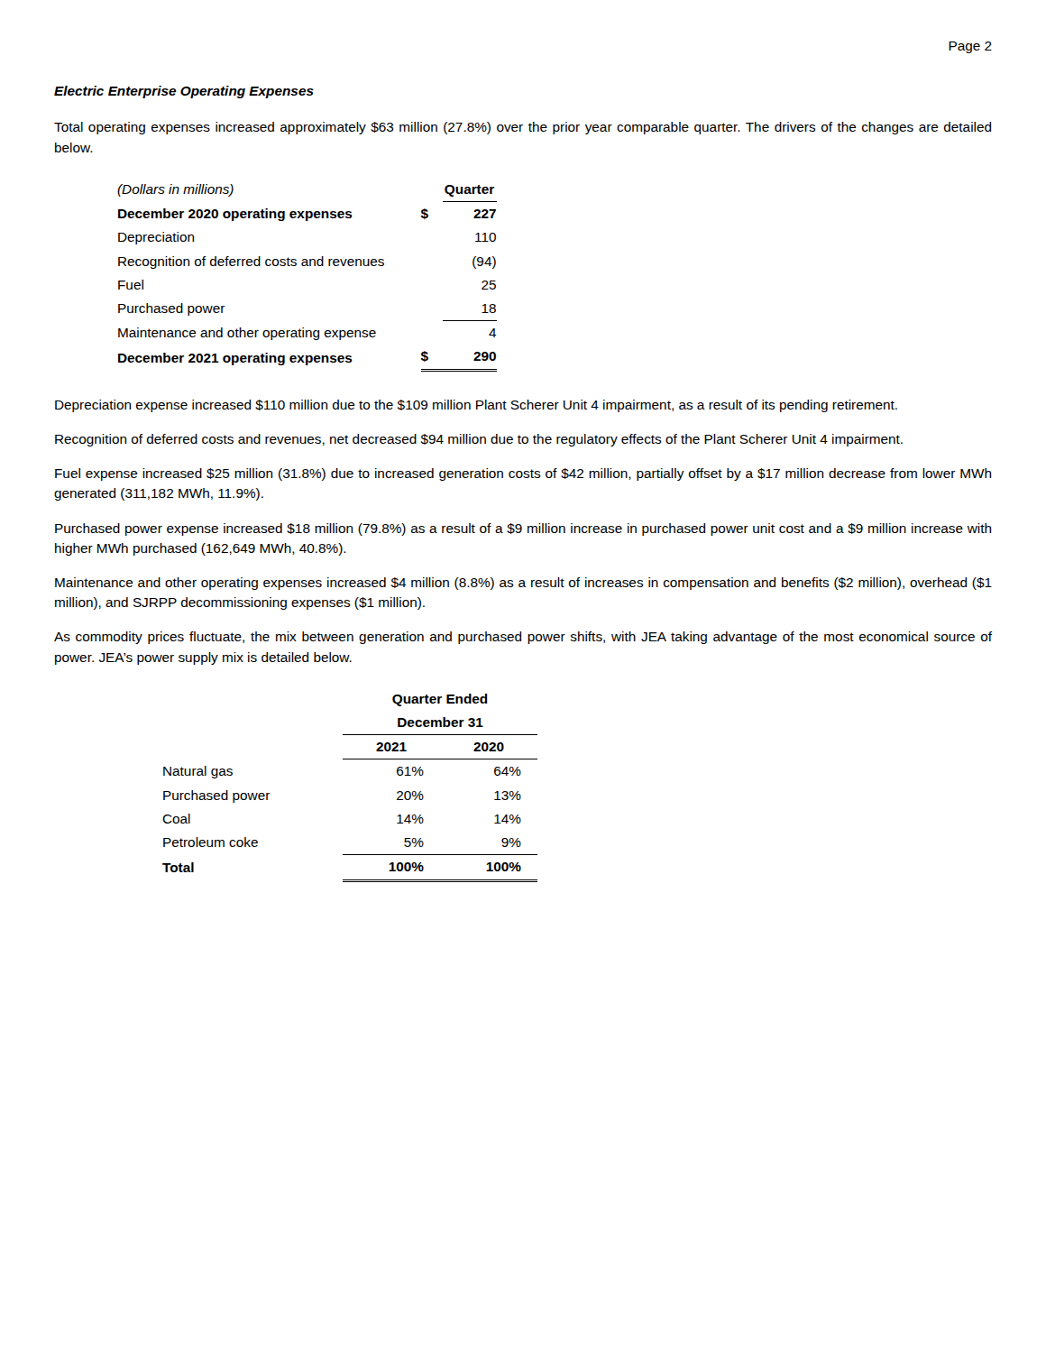Page 2
Electric Enterprise Operating Expenses
Total operating expenses increased approximately $63 million (27.8%) over the prior year comparable quarter. The drivers of the changes are detailed below.
| (Dollars in millions) | | Quarter |
| December 2020 operating expenses | $ | 227 |
| Depreciation | | 110 |
| Recognition of deferred costs and revenues | | (94) |
| Fuel | | 25 |
| Purchased power | | 18 |
| Maintenance and other operating expense | | 4 |
| December 2021 operating expenses | $ | 290 |
Depreciation expense increased $110 million due to the $109 million Plant Scherer Unit 4 impairment, as a result of its pending retirement.
Recognition of deferred costs and revenues, net decreased $94 million due to the regulatory effects of the Plant Scherer Unit 4 impairment.
Fuel expense increased $25 million (31.8%) due to increased generation costs of $42 million, partially offset by a $17 million decrease from lower MWh generated (311,182 MWh, 11.9%).
Purchased power expense increased $18 million (79.8%) as a result of a $9 million increase in purchased power unit cost and a $9 million increase with higher MWh purchased (162,649 MWh, 40.8%).
Maintenance and other operating expenses increased $4 million (8.8%) as a result of increases in compensation and benefits ($2 million), overhead ($1 million), and SJRPP decommissioning expenses ($1 million).
As commodity prices fluctuate, the mix between generation and purchased power shifts, with JEA taking advantage of the most economical source of power. JEA’s power supply mix is detailed below.
| | Quarter Ended |
| | December 31 |
| | 2021 | 2020 |
| Natural gas | 61% | 64% |
| Purchased power | 20% | 13% |
| Coal | 14% | 14% |
| Petroleum coke | 5% | 9% |
| Total | 100% | 100% |